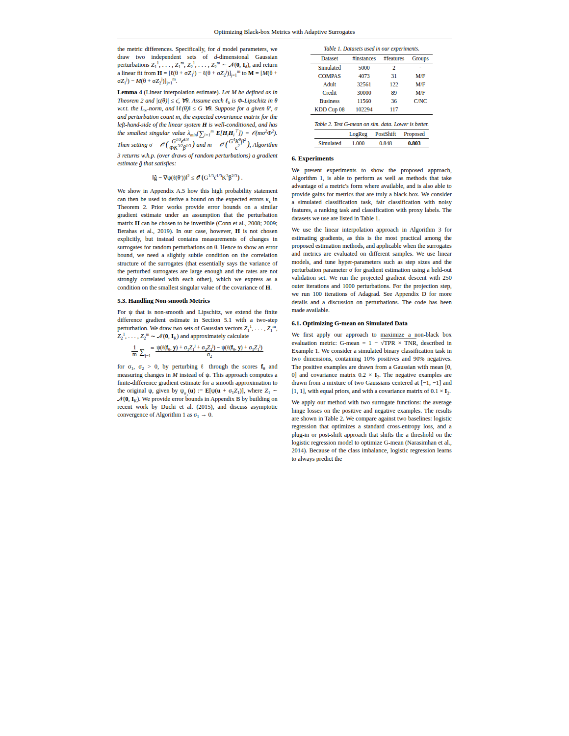Optimizing Black-box Metrics with Adaptive Surrogates
the metric differences. Specifically, for d model parameters, we draw two independent sets of d-dimensional Gaussian perturbations Z11, . . . , Z1m, Z21, . . . , Z2m ∼ 𝒩(0, Id), and return a linear fit from H = [ℓ(θ + σZ1j) − ℓ(θ + σZ2j)]j=1m to M = [M(θ + σZ1j) − M(θ + σZ2j)]j=1m.
Lemma 4 (Linear interpolation estimate). Let M be defined as in Theorem 2 and |ϵ(θ)| ≤ ϵ̄, ∀θ. Assume each ℓk is Φ-Lipschitz in θ w.r.t. the L∞-norm, and ‖ℓ(θ)‖ ≤ G ∀θ. Suppose for a given θ′, σ and perturbation count m, the expected covariance matrix for the left-hand-side of the linear system H is well-conditioned, and has the smallest singular value λmin(∑i=1m E[HiHi⊤]) = 𝒪(mσ2Φ2). Then setting σ = 𝒪̃ (G1/3ϵ̄1/3 ΦK3/2β1/3) and m = 𝒪̃ (G4K9β2 ϵ̄2), Algorithm 3 returns w.h.p. (over draws of random perturbations) a gradient estimate ĝ that satisfies:
‖ĝ − ∇ψ(ℓ(θ′))‖2 ≤ 𝒪̃ (G1/3ϵ̄1/3K3β2/3) .
We show in Appendix A.5 how this high probability statement can then be used to derive a bound on the expected errors κϵ in Theorem 2. Prior works provide error bounds on a similar gradient estimate under an assumption that the perturbation matrix H can be chosen to be invertible (Conn et al., 2008; 2009; Berahas et al., 2019). In our case, however, H is not chosen explicitly, but instead contains measurements of changes in surrogates for random perturbations on θ. Hence to show an error bound, we need a slightly subtle condition on the correlation structure of the surrogates (that essentially says the variance of the perturbed surrogates are large enough and the rates are not strongly correlated with each other), which we express as a condition on the smallest singular value of the covariance of H.
5.3. Handling Non-smooth Metrics
For ψ that is non-smooth and Lipschitz, we extend the finite difference gradient estimate in Section 5.1 with a two-step perturbation. We draw two sets of Gaussian vectors Z11, . . . , Z1m, Z21, . . . , Z2m ∼ 𝒩(0, IK) and approximately calculate
1 m ∑j=1m ψ(ℓ(fθ, y) + σ1Z1j + σ2Z2j) − ψ(ℓ(fθ, y) + σ1Z1j) σ2
for σ1, σ2 > 0, by perturbing ℓ through the scores fθ and measuring changes in M instead of ψ. This approach computes a finite-difference gradient estimate for a smooth approximation to the original ψ, given by ψσ1(u) := E[ψ(u + σ1Z1)], where Z1 ∼ 𝒩(0, IK). We provide error bounds in Appendix B by building on recent work by Duchi et al. (2015), and discuss asymptotic convergence of Algorithm 1 as σ1 → 0.
Table 1. Datasets used in our experiments.
| Dataset | #instances | #features | Groups |
| --- | --- | --- | --- |
| Simulated | 5000 | 2 | - |
| COMPAS | 4073 | 31 | M/F |
| Adult | 32561 | 122 | M/F |
| Credit | 30000 | 89 | M/F |
| Business | 11560 | 36 | C/NC |
| KDD Cup 08 | 102294 | 117 | |
Table 2. Test G-mean on sim. data. Lower is better.
| | LogReg | PostShift | Proposed |
| --- | --- | --- | --- |
| Simulated | 1.000 | 0.848 | 0.803 |
6. Experiments
We present experiments to show the proposed approach, Algorithm 1, is able to perform as well as methods that take advantage of a metric's form where available, and is also able to provide gains for metrics that are truly a black-box. We consider a simulated classification task, fair classification with noisy features, a ranking task and classification with proxy labels. The datasets we use are listed in Table 1.
We use the linear interpolation approach in Algorithm 3 for estimating gradients, as this is the most practical among the proposed estimation methods, and applicable when the surrogates and metrics are evaluated on different samples. We use linear models, and tune hyper-parameters such as step sizes and the perturbation parameter σ for gradient estimation using a held-out validation set. We run the projected gradient descent with 250 outer iterations and 1000 perturbations. For the projection step, we run 100 iterations of Adagrad. See Appendix D for more details and a discussion on perturbations. The code has been made available.
6.1. Optimizing G-mean on Simulated Data
We first apply our approach to maximize a non-black box evaluation metric: G-mean = 1 − √TPR × TNR, described in Example 1. We consider a simulated binary classification task in two dimensions, containing 10% positives and 90% negatives. The positive examples are drawn from a Gaussian with mean [0, 0] and covariance matrix 0.2 × I2. The negative examples are drawn from a mixture of two Gaussians centered at [−1, −1] and [1, 1], with equal priors, and with a covariance matrix of 0.1 × I2.
We apply our method with two surrogate functions: the average hinge losses on the positive and negative examples. The results are shown in Table 2. We compare against two baselines: logistic regression that optimizes a standard cross-entropy loss, and a plug-in or post-shift approach that shifts the a threshold on the logistic regression model to optimize G-mean (Narasimhan et al., 2014). Because of the class imbalance, logistic regression learns to always predict the